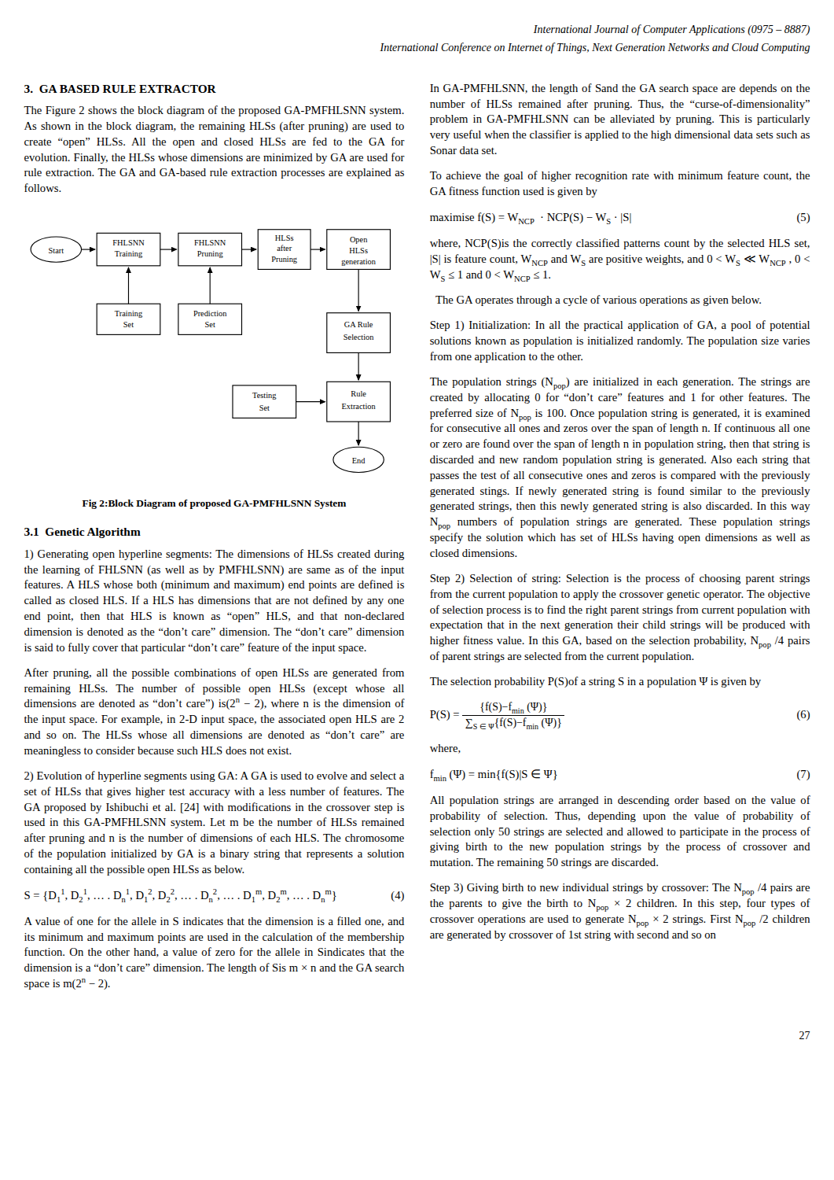International Journal of Computer Applications (0975 – 8887)
International Conference on Internet of Things, Next Generation Networks and Cloud Computing
3. GA BASED RULE EXTRACTOR
The Figure 2 shows the block diagram of the proposed GA-PMFHLSNN system. As shown in the block diagram, the remaining HLSs (after pruning) are used to create “open” HLSs. All the open and closed HLSs are fed to the GA for evolution. Finally, the HLSs whose dimensions are minimized by GA are used for rule extraction. The GA and GA-based rule extraction processes are explained as follows.
Start FHLSNN Training FHLSNN Pruning HLSs after Pruning Open HLSs generation Training Set Prediction Set GA Rule Selection Testing Set Rule Extraction End
Fig 2:Block Diagram of proposed GA-PMFHLSNN System
3.1 Genetic Algorithm
1) Generating open hyperline segments: The dimensions of HLSs created during the learning of FHLSNN (as well as by PMFHLSNN) are same as of the input features. A HLS whose both (minimum and maximum) end points are defined is called as closed HLS. If a HLS has dimensions that are not defined by any one end point, then that HLS is known as “open” HLS, and that non-declared dimension is denoted as the “don’t care” dimension. The “don’t care” dimension is said to fully cover that particular “don’t care” feature of the input space.
After pruning, all the possible combinations of open HLSs are generated from remaining HLSs. The number of possible open HLSs (except whose all dimensions are denoted as “don’t care”) is(2n − 2), where n is the dimension of the input space. For example, in 2-D input space, the associated open HLS are 2 and so on. The HLSs whose all dimensions are denoted as “don’t care” are meaningless to consider because such HLS does not exist.
2) Evolution of hyperline segments using GA: A GA is used to evolve and select a set of HLSs that gives higher test accuracy with a less number of features. The GA proposed by Ishibuchi et al. [24] with modifications in the crossover step is used in this GA-PMFHLSNN system. Let m be the number of HLSs remained after pruning and n is the number of dimensions of each HLS. The chromosome of the population initialized by GA is a binary string that represents a solution containing all the possible open HLSs as below.
S = {D11, D21, … . Dn1, D12, D22, … . Dn2, … . D1m, D2m, … . Dnm} (4)
A value of one for the allele in S indicates that the dimension is a filled one, and its minimum and maximum points are used in the calculation of the membership function. On the other hand, a value of zero for the allele in Sindicates that the dimension is a “don’t care” dimension. The length of Sis m × n and the GA search space is m(2n − 2).
In GA-PMFHLSNN, the length of Sand the GA search space are depends on the number of HLSs remained after pruning. Thus, the “curse-of-dimensionality” problem in GA-PMFHLSNN can be alleviated by pruning. This is particularly very useful when the classifier is applied to the high dimensional data sets such as Sonar data set.
To achieve the goal of higher recognition rate with minimum feature count, the GA fitness function used is given by
maximise f(S) = WNCP · NCP(S) − WS · |S| (5)
where, NCP(S)is the correctly classified patterns count by the selected HLS set, |S| is feature count, WNCP and WS are positive weights, and 0 < WS ≪ WNCP , 0 < WS ≤ 1 and 0 < WNCP ≤ 1.
The GA operates through a cycle of various operations as given below.
Step 1) Initialization: In all the practical application of GA, a pool of potential solutions known as population is initialized randomly. The population size varies from one application to the other.
The population strings (Npop) are initialized in each generation. The strings are created by allocating 0 for “don’t care” features and 1 for other features. The preferred size of Npop is 100. Once population string is generated, it is examined for consecutive all ones and zeros over the span of length n. If continuous all one or zero are found over the span of length n in population string, then that string is discarded and new random population string is generated. Also each string that passes the test of all consecutive ones and zeros is compared with the previously generated stings. If newly generated string is found similar to the previously generated strings, then this newly generated string is also discarded. In this way Npop numbers of population strings are generated. These population strings specify the solution which has set of HLSs having open dimensions as well as closed dimensions.
Step 2) Selection of string: Selection is the process of choosing parent strings from the current population to apply the crossover genetic operator. The objective of selection process is to find the right parent strings from current population with expectation that in the next generation their child strings will be produced with higher fitness value. In this GA, based on the selection probability, Npop /4 pairs of parent strings are selected from the current population.
The selection probability P(S)of a string S in a population Ψ is given by
P(S) = {f(S)−fmin (Ψ)}∑S ∈ Ψ{f(S)−fmin (Ψ)} (6)
where,
fmin (Ψ) = min{f(S)|S ∈ Ψ} (7)
All population strings are arranged in descending order based on the value of probability of selection. Thus, depending upon the value of probability of selection only 50 strings are selected and allowed to participate in the process of giving birth to the new population strings by the process of crossover and mutation. The remaining 50 strings are discarded.
Step 3) Giving birth to new individual strings by crossover: The Npop /4 pairs are the parents to give the birth to Npop × 2 children. In this step, four types of crossover operations are used to generate Npop × 2 strings. First Npop /2 children are generated by crossover of 1st string with second and so on
27